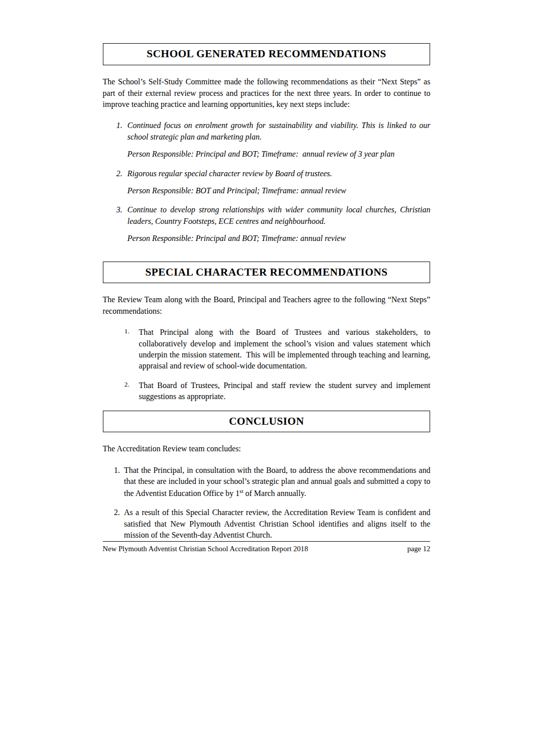School Generated Recommendations
The School’s Self-Study Committee made the following recommendations as their “Next Steps” as part of their external review process and practices for the next three years. In order to continue to improve teaching practice and learning opportunities, key next steps include:
Continued focus on enrolment growth for sustainability and viability. This is linked to our school strategic plan and marketing plan.
Person Responsible: Principal and BOT; Timeframe: annual review of 3 year plan
Rigorous regular special character review by Board of trustees.
Person Responsible: BOT and Principal; Timeframe: annual review
Continue to develop strong relationships with wider community local churches, Christian leaders, Country Footsteps, ECE centres and neighbourhood.
Person Responsible: Principal and BOT; Timeframe: annual review
Special Character Recommendations
The Review Team along with the Board, Principal and Teachers agree to the following “Next Steps” recommendations:
That Principal along with the Board of Trustees and various stakeholders, to collaboratively develop and implement the school’s vision and values statement which underpin the mission statement. This will be implemented through teaching and learning, appraisal and review of school-wide documentation.
That Board of Trustees, Principal and staff review the student survey and implement suggestions as appropriate.
Conclusion
The Accreditation Review team concludes:
That the Principal, in consultation with the Board, to address the above recommendations and that these are included in your school’s strategic plan and annual goals and submitted a copy to the Adventist Education Office by 1st of March annually.
As a result of this Special Character review, the Accreditation Review Team is confident and satisfied that New Plymouth Adventist Christian School identifies and aligns itself to the mission of the Seventh-day Adventist Church.
New Plymouth Adventist Christian School Accreditation Report 2018 page 12